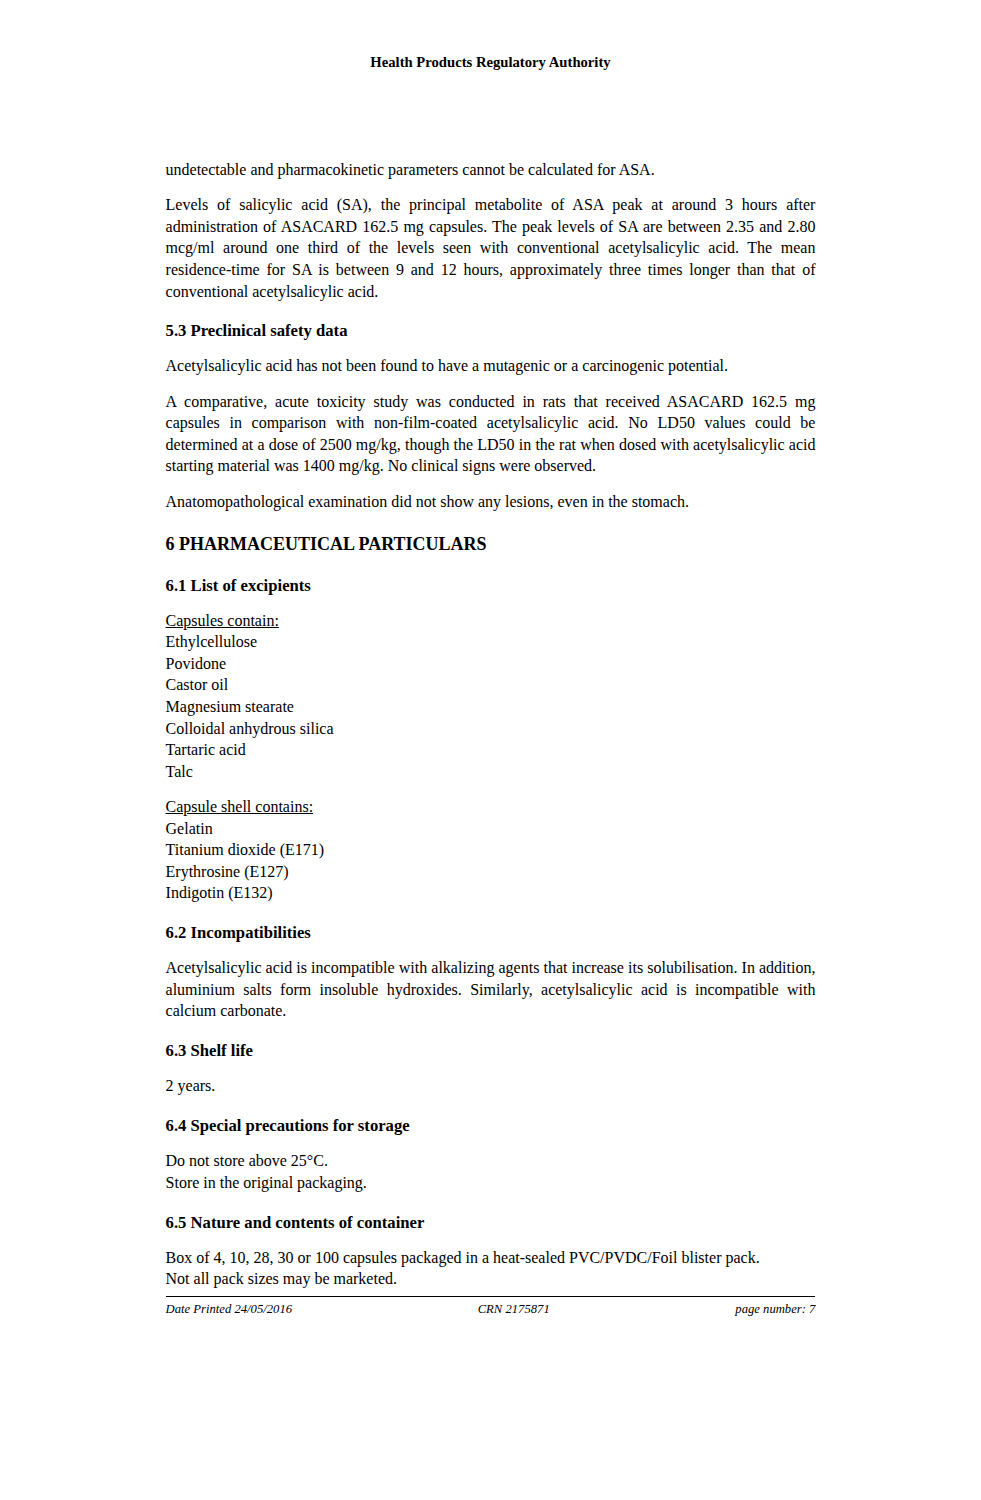Health Products Regulatory Authority
undetectable and pharmacokinetic parameters cannot be calculated for ASA.
Levels of salicylic acid (SA), the principal metabolite of ASA peak at around 3 hours after administration of ASACARD 162.5 mg capsules. The peak levels of SA are between 2.35 and 2.80 mcg/ml around one third of the levels seen with conventional acetylsalicylic acid. The mean residence-time for SA is between 9 and 12 hours, approximately three times longer than that of conventional acetylsalicylic acid.
5.3 Preclinical safety data
Acetylsalicylic acid has not been found to have a mutagenic or a carcinogenic potential.
A comparative, acute toxicity study was conducted in rats that received ASACARD 162.5 mg capsules in comparison with non-film-coated acetylsalicylic acid. No LD50 values could be determined at a dose of 2500 mg/kg, though the LD50 in the rat when dosed with acetylsalicylic acid starting material was 1400 mg/kg. No clinical signs were observed.
Anatomopathological examination did not show any lesions, even in the stomach.
6 PHARMACEUTICAL PARTICULARS
6.1 List of excipients
Capsules contain:
Ethylcellulose
Povidone
Castor oil
Magnesium stearate
Colloidal anhydrous silica
Tartaric acid
Talc
Capsule shell contains:
Gelatin
Titanium dioxide (E171)
Erythrosine (E127)
Indigotin (E132)
6.2 Incompatibilities
Acetylsalicylic acid is incompatible with alkalizing agents that increase its solubilisation. In addition, aluminium salts form insoluble hydroxides. Similarly, acetylsalicylic acid is incompatible with calcium carbonate.
6.3 Shelf life
2 years.
6.4 Special precautions for storage
Do not store above 25°C.
Store in the original packaging.
6.5 Nature and contents of container
Box of 4, 10, 28, 30 or 100 capsules packaged in a heat-sealed PVC/PVDC/Foil blister pack.
Not all pack sizes may be marketed.
Date Printed 24/05/2016 CRN 2175871 page number: 7